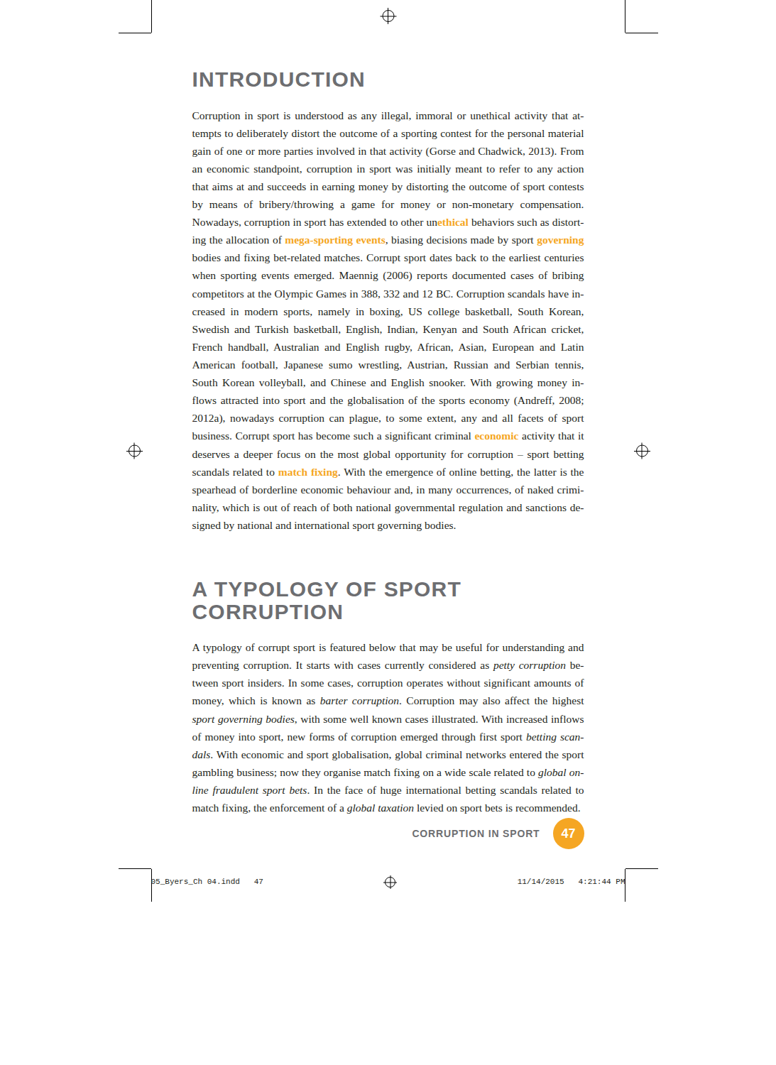Introduction
Corruption in sport is understood as any illegal, immoral or unethical activity that attempts to deliberately distort the outcome of a sporting contest for the personal material gain of one or more parties involved in that activity (Gorse and Chadwick, 2013). From an economic standpoint, corruption in sport was initially meant to refer to any action that aims at and succeeds in earning money by distorting the outcome of sport contests by means of bribery/throwing a game for money or non-monetary compensation. Nowadays, corruption in sport has extended to other unethical behaviors such as distorting the allocation of mega-sporting events, biasing decisions made by sport governing bodies and fixing bet-related matches. Corrupt sport dates back to the earliest centuries when sporting events emerged. Maennig (2006) reports documented cases of bribing competitors at the Olympic Games in 388, 332 and 12 BC. Corruption scandals have increased in modern sports, namely in boxing, US college basketball, South Korean, Swedish and Turkish basketball, English, Indian, Kenyan and South African cricket, French handball, Australian and English rugby, African, Asian, European and Latin American football, Japanese sumo wrestling, Austrian, Russian and Serbian tennis, South Korean volleyball, and Chinese and English snooker. With growing money inflows attracted into sport and the globalisation of the sports economy (Andreff, 2008; 2012a), nowadays corruption can plague, to some extent, any and all facets of sport business. Corrupt sport has become such a significant criminal economic activity that it deserves a deeper focus on the most global opportunity for corruption – sport betting scandals related to match fixing. With the emergence of online betting, the latter is the spearhead of borderline economic behaviour and, in many occurrences, of naked criminality, which is out of reach of both national governmental regulation and sanctions designed by national and international sport governing bodies.
A typology of sport corruption
A typology of corrupt sport is featured below that may be useful for understanding and preventing corruption. It starts with cases currently considered as petty corruption between sport insiders. In some cases, corruption operates without significant amounts of money, which is known as barter corruption. Corruption may also affect the highest sport governing bodies, with some well known cases illustrated. With increased inflows of money into sport, new forms of corruption emerged through first sport betting scandals. With economic and sport globalisation, global criminal networks entered the sport gambling business; now they organise match fixing on a wide scale related to global online fraudulent sport bets. In the face of huge international betting scandals related to match fixing, the enforcement of a global taxation levied on sport bets is recommended.
Corruption in Sport 47
05_Byers_Ch 04.indd 47 11/14/2015 4:21:44 PM